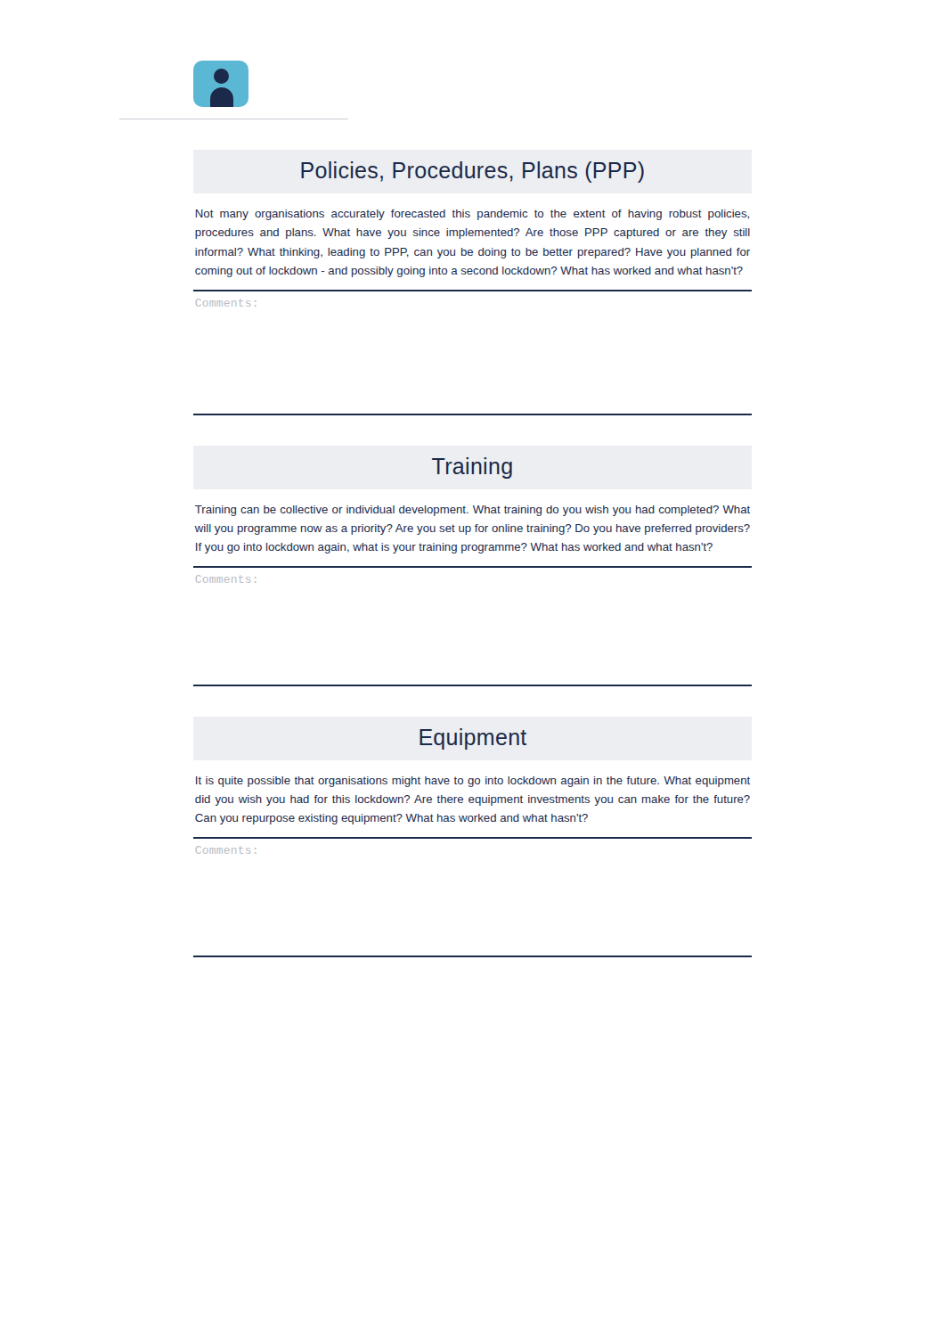Policies, Procedures, Plans (PPP)
Not many organisations accurately forecasted this pandemic to the extent of having robust policies, procedures and plans. What have you since implemented? Are those PPP captured or are they still informal? What thinking, leading to PPP, can you be doing to be better prepared? Have you planned for coming out of lockdown - and possibly going into a second lockdown? What has worked and what hasn't?
Comments:
Training
Training can be collective or individual development. What training do you wish you had completed? What will you programme now as a priority? Are you set up for online training? Do you have preferred providers? If you go into lockdown again, what is your training programme? What has worked and what hasn't?
Comments:
Equipment
It is quite possible that organisations might have to go into lockdown again in the future. What equipment did you wish you had for this lockdown? Are there equipment investments you can make for the future? Can you repurpose existing equipment? What has worked and what hasn't?
Comments: